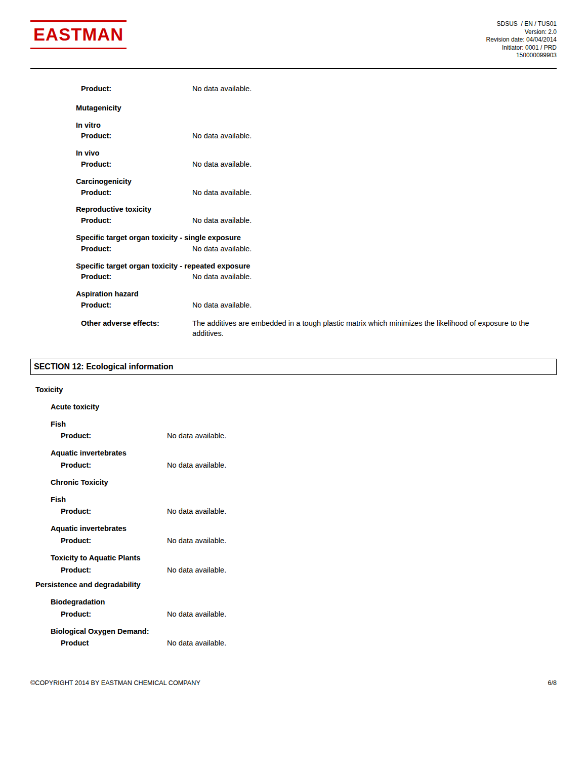EASTMAN
SDSUS / EN / TUS01
Version: 2.0
Revision date: 04/04/2014
Initiator: 0001 / PRD
150000099903
Product:
No data available.
Mutagenicity
In vitro
Product:
No data available.
In vivo
Product:
No data available.
Carcinogenicity
Product:
No data available.
Reproductive toxicity
Product:
No data available.
Specific target organ toxicity - single exposure
Product:
No data available.
Specific target organ toxicity - repeated exposure
Product:
No data available.
Aspiration hazard
Product:
No data available.
Other adverse effects:
The additives are embedded in a tough plastic matrix which minimizes the likelihood of exposure to the additives.
SECTION 12: Ecological information
Toxicity
Acute toxicity
Fish
Product:
No data available.
Aquatic invertebrates
Product:
No data available.
Chronic Toxicity
Fish
Product:
No data available.
Aquatic invertebrates
Product:
No data available.
Toxicity to Aquatic Plants
Product:
No data available.
Persistence and degradability
Biodegradation
Product:
No data available.
Biological Oxygen Demand:
Product
No data available.
©COPYRIGHT 2014 BY EASTMAN CHEMICAL COMPANY
6/8